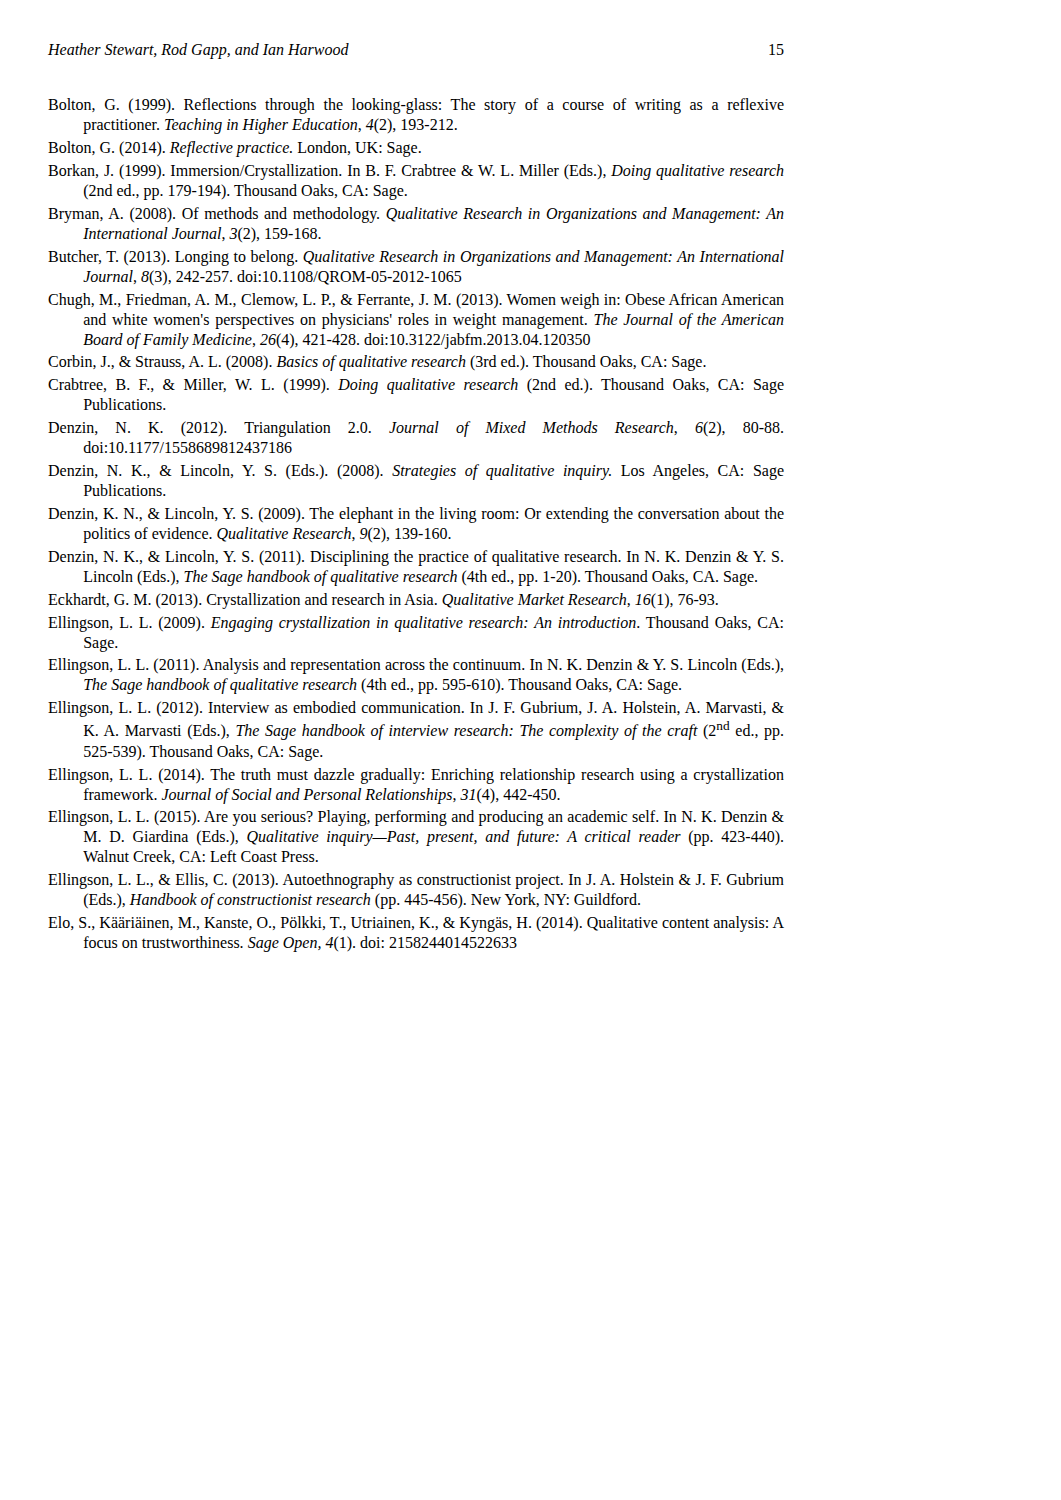Heather Stewart, Rod Gapp, and Ian Harwood 15
Bolton, G. (1999). Reflections through the looking-glass: The story of a course of writing as a reflexive practitioner. Teaching in Higher Education, 4(2), 193-212.
Bolton, G. (2014). Reflective practice. London, UK: Sage.
Borkan, J. (1999). Immersion/Crystallization. In B. F. Crabtree & W. L. Miller (Eds.), Doing qualitative research (2nd ed., pp. 179-194). Thousand Oaks, CA: Sage.
Bryman, A. (2008). Of methods and methodology. Qualitative Research in Organizations and Management: An International Journal, 3(2), 159-168.
Butcher, T. (2013). Longing to belong. Qualitative Research in Organizations and Management: An International Journal, 8(3), 242-257. doi:10.1108/QROM-05-2012-1065
Chugh, M., Friedman, A. M., Clemow, L. P., & Ferrante, J. M. (2013). Women weigh in: Obese African American and white women's perspectives on physicians' roles in weight management. The Journal of the American Board of Family Medicine, 26(4), 421-428. doi:10.3122/jabfm.2013.04.120350
Corbin, J., & Strauss, A. L. (2008). Basics of qualitative research (3rd ed.). Thousand Oaks, CA: Sage.
Crabtree, B. F., & Miller, W. L. (1999). Doing qualitative research (2nd ed.). Thousand Oaks, CA: Sage Publications.
Denzin, N. K. (2012). Triangulation 2.0. Journal of Mixed Methods Research, 6(2), 80-88. doi:10.1177/1558689812437186
Denzin, N. K., & Lincoln, Y. S. (Eds.). (2008). Strategies of qualitative inquiry. Los Angeles, CA: Sage Publications.
Denzin, K. N., & Lincoln, Y. S. (2009). The elephant in the living room: Or extending the conversation about the politics of evidence. Qualitative Research, 9(2), 139-160.
Denzin, N. K., & Lincoln, Y. S. (2011). Disciplining the practice of qualitative research. In N. K. Denzin & Y. S. Lincoln (Eds.), The Sage handbook of qualitative research (4th ed., pp. 1-20). Thousand Oaks, CA. Sage.
Eckhardt, G. M. (2013). Crystallization and research in Asia. Qualitative Market Research, 16(1), 76-93.
Ellingson, L. L. (2009). Engaging crystallization in qualitative research: An introduction. Thousand Oaks, CA: Sage.
Ellingson, L. L. (2011). Analysis and representation across the continuum. In N. K. Denzin & Y. S. Lincoln (Eds.), The Sage handbook of qualitative research (4th ed., pp. 595-610). Thousand Oaks, CA: Sage.
Ellingson, L. L. (2012). Interview as embodied communication. In J. F. Gubrium, J. A. Holstein, A. Marvasti, & K. A. Marvasti (Eds.), The Sage handbook of interview research: The complexity of the craft (2nd ed., pp. 525-539). Thousand Oaks, CA: Sage.
Ellingson, L. L. (2014). The truth must dazzle gradually: Enriching relationship research using a crystallization framework. Journal of Social and Personal Relationships, 31(4), 442-450.
Ellingson, L. L. (2015). Are you serious? Playing, performing and producing an academic self. In N. K. Denzin & M. D. Giardina (Eds.), Qualitative inquiry—Past, present, and future: A critical reader (pp. 423-440). Walnut Creek, CA: Left Coast Press.
Ellingson, L. L., & Ellis, C. (2013). Autoethnography as constructionist project. In J. A. Holstein & J. F. Gubrium (Eds.), Handbook of constructionist research (pp. 445-456). New York, NY: Guildford.
Elo, S., Kääriäinen, M., Kanste, O., Pölkki, T., Utriainen, K., & Kyngäs, H. (2014). Qualitative content analysis: A focus on trustworthiness. Sage Open, 4(1). doi: 2158244014522633